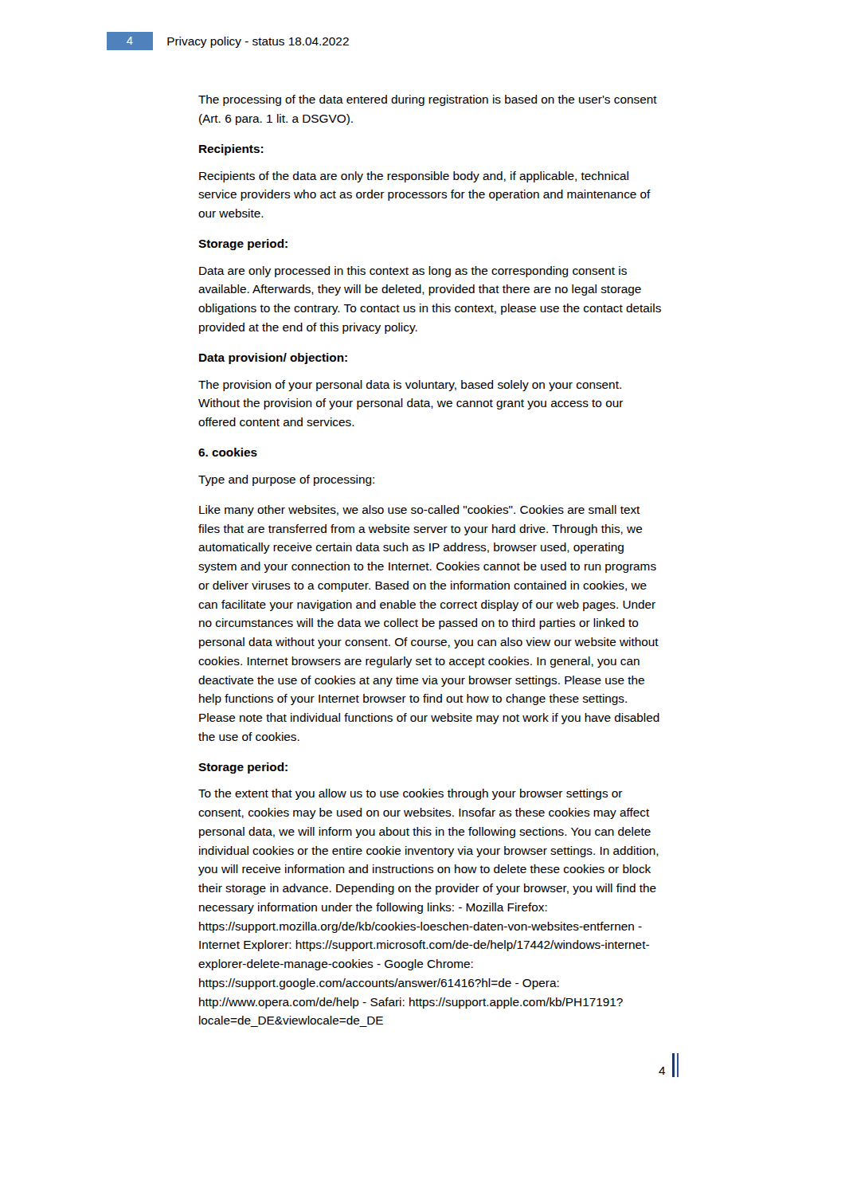4
Privacy policy - status 18.04.2022
The processing of the data entered during registration is based on the user's consent (Art. 6 para. 1 lit. a DSGVO).
Recipients:
Recipients of the data are only the responsible body and, if applicable, technical service providers who act as order processors for the operation and maintenance of our website.
Storage period:
Data are only processed in this context as long as the corresponding consent is available. Afterwards, they will be deleted, provided that there are no legal storage obligations to the contrary. To contact us in this context, please use the contact details provided at the end of this privacy policy.
Data provision/ objection:
The provision of your personal data is voluntary, based solely on your consent. Without the provision of your personal data, we cannot grant you access to our offered content and services.
6. cookies
Type and purpose of processing:
Like many other websites, we also use so-called "cookies". Cookies are small text files that are transferred from a website server to your hard drive. Through this, we automatically receive certain data such as IP address, browser used, operating system and your connection to the Internet. Cookies cannot be used to run programs or deliver viruses to a computer. Based on the information contained in cookies, we can facilitate your navigation and enable the correct display of our web pages. Under no circumstances will the data we collect be passed on to third parties or linked to personal data without your consent. Of course, you can also view our website without cookies. Internet browsers are regularly set to accept cookies. In general, you can deactivate the use of cookies at any time via your browser settings. Please use the help functions of your Internet browser to find out how to change these settings. Please note that individual functions of our website may not work if you have disabled the use of cookies.
Storage period:
To the extent that you allow us to use cookies through your browser settings or consent, cookies may be used on our websites. Insofar as these cookies may affect personal data, we will inform you about this in the following sections. You can delete individual cookies or the entire cookie inventory via your browser settings. In addition, you will receive information and instructions on how to delete these cookies or block their storage in advance. Depending on the provider of your browser, you will find the necessary information under the following links: - Mozilla Firefox: https://support.mozilla.org/de/kb/cookies-loeschen-daten-von-websites-entfernen - Internet Explorer: https://support.microsoft.com/de-de/help/17442/windows-internet-explorer-delete-manage-cookies - Google Chrome: https://support.google.com/accounts/answer/61416?hl=de - Opera: http://www.opera.com/de/help - Safari: https://support.apple.com/kb/PH17191?locale=de_DE&viewlocale=de_DE
4